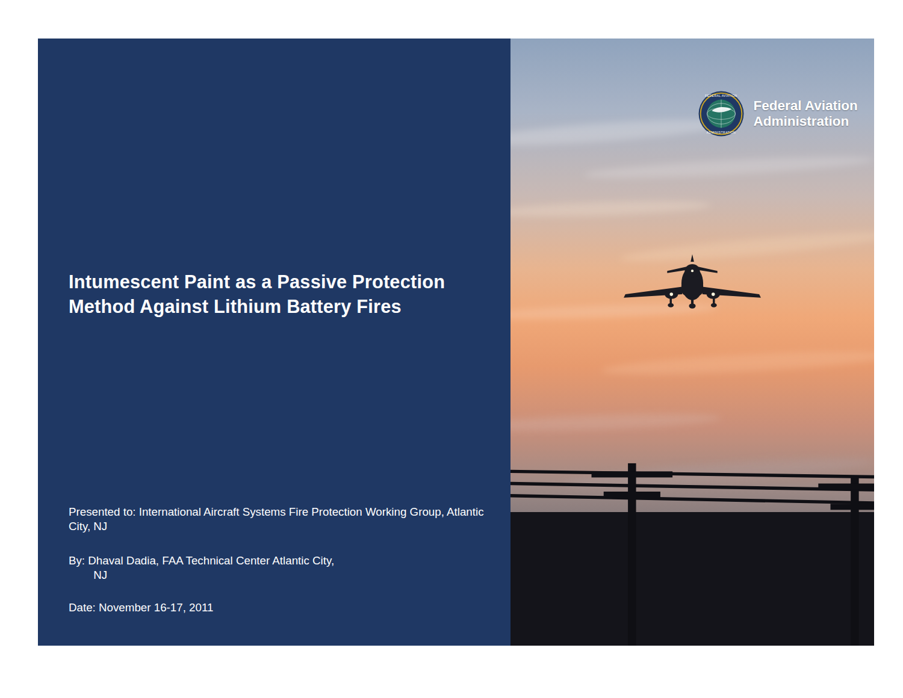Intumescent Paint as a Passive Protection Method Against Lithium Battery Fires
Presented to: International Aircraft Systems Fire Protection Working Group, Atlantic City, NJ
By: Dhaval Dadia, FAA Technical Center Atlantic City, NJ
Date: November 16-17, 2011
FEDERAL AVIATION ADMINISTRATION
Federal Aviation
Administration